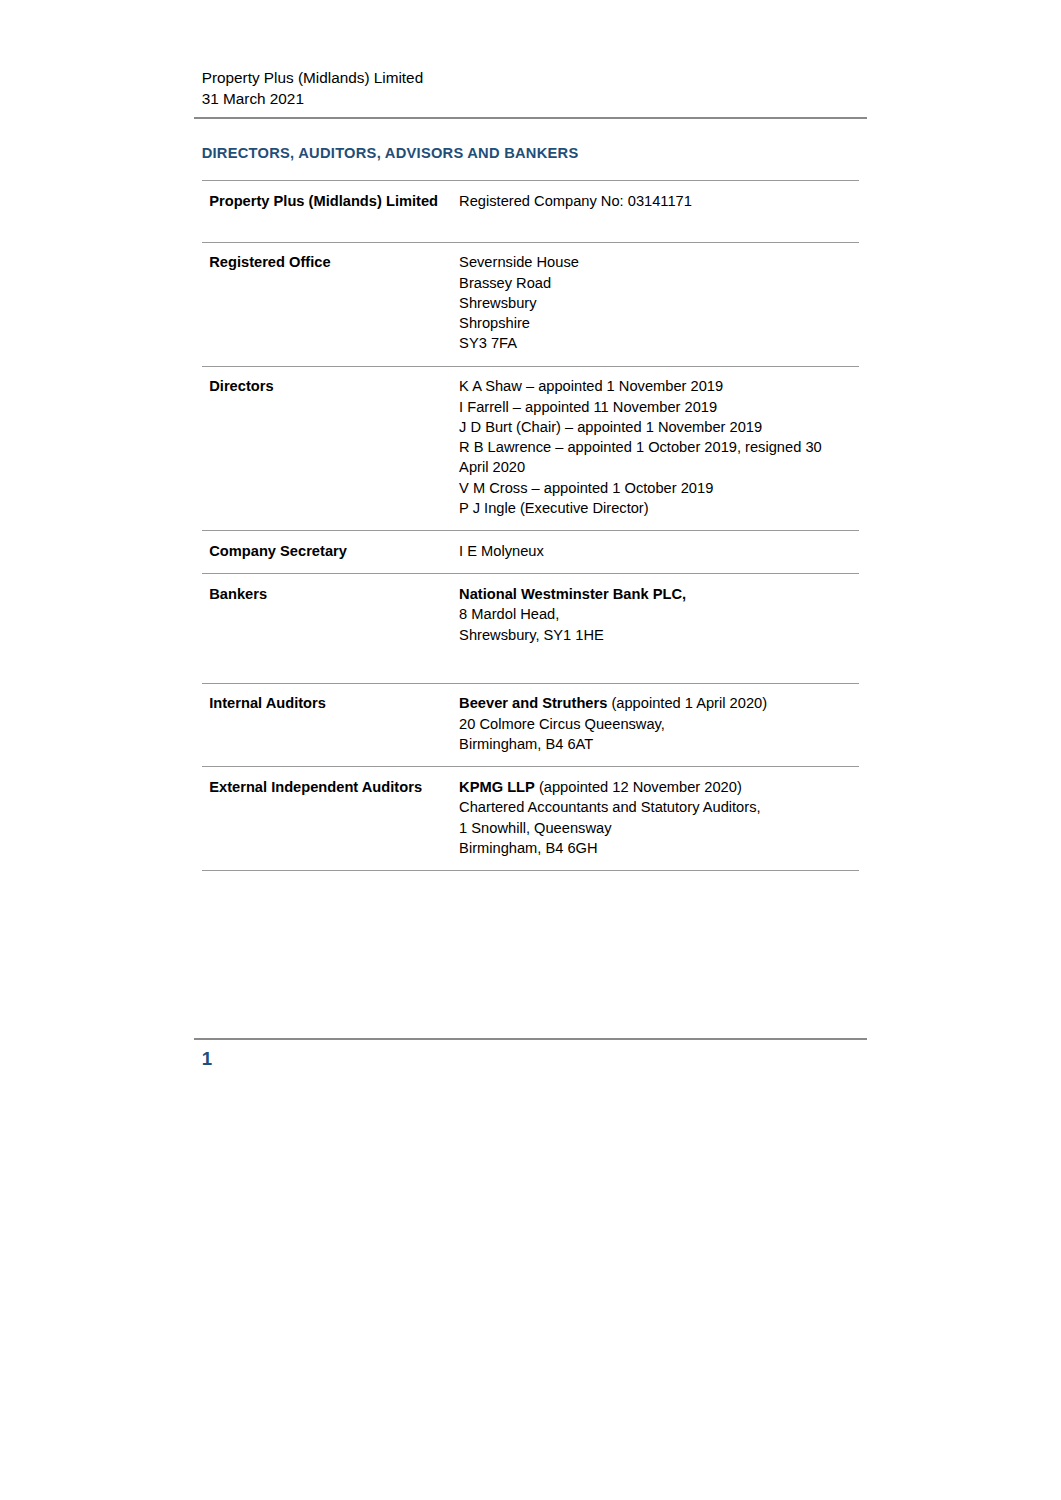Property Plus (Midlands) Limited
31 March 2021
DIRECTORS, AUDITORS, ADVISORS AND BANKERS
| Property Plus (Midlands) Limited | Registered Company No: 03141171 |
| Registered Office | Severnside House Brassey Road Shrewsbury Shropshire SY3 7FA |
| Directors | K A Shaw – appointed 1 November 2019 I Farrell – appointed 11 November 2019 J D Burt (Chair) – appointed 1 November 2019 R B Lawrence – appointed 1 October 2019, resigned 30 April 2020 V M Cross – appointed 1 October 2019 P J Ingle (Executive Director) |
| Company Secretary | I E Molyneux |
| Bankers | National Westminster Bank PLC, 8 Mardol Head, Shrewsbury, SY1 1HE |
| Internal Auditors | Beever and Struthers (appointed 1 April 2020) 20 Colmore Circus Queensway, Birmingham, B4 6AT |
| External Independent Auditors | KPMG LLP (appointed 12 November 2020) Chartered Accountants and Statutory Auditors, 1 Snowhill, Queensway Birmingham, B4 6GH |
1